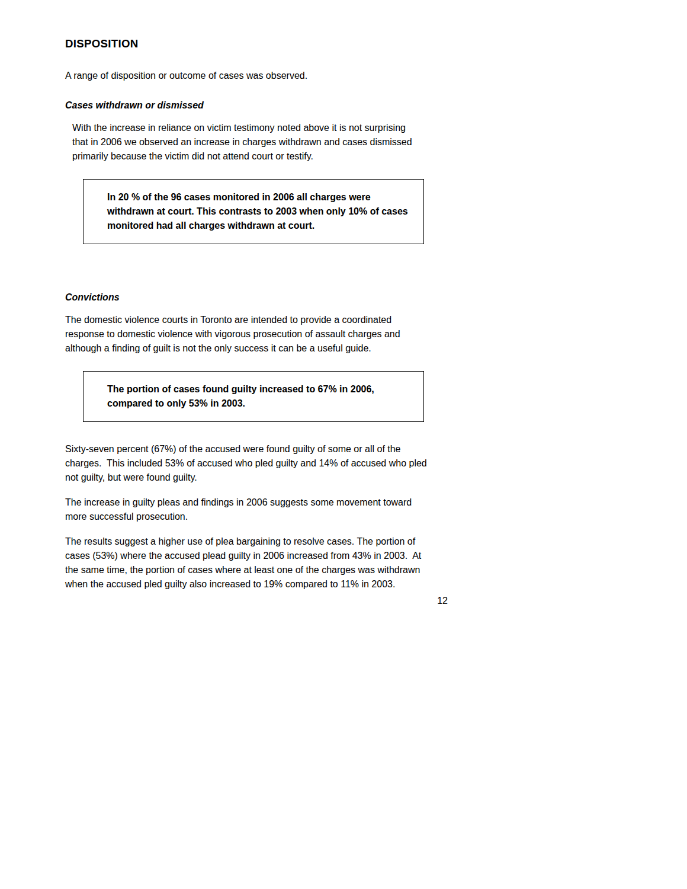DISPOSITION
A range of disposition or outcome of cases was observed.
Cases withdrawn or dismissed
With the increase in reliance on victim testimony noted above it is not surprising that in 2006 we observed an increase in charges withdrawn and cases dismissed primarily because the victim did not attend court or testify.
In 20 % of the 96 cases monitored in 2006 all charges were withdrawn at court. This contrasts to 2003 when only 10% of cases monitored had all charges withdrawn at court.
Convictions
The domestic violence courts in Toronto are intended to provide a coordinated response to domestic violence with vigorous prosecution of assault charges and although a finding of guilt is not the only success it can be a useful guide.
The portion of cases found guilty increased to 67% in 2006, compared to only 53% in 2003.
Sixty-seven percent (67%) of the accused were found guilty of some or all of the charges. This included 53% of accused who pled guilty and 14% of accused who pled not guilty, but were found guilty.
The increase in guilty pleas and findings in 2006 suggests some movement toward more successful prosecution.
The results suggest a higher use of plea bargaining to resolve cases. The portion of cases (53%) where the accused plead guilty in 2006 increased from 43% in 2003. At the same time, the portion of cases where at least one of the charges was withdrawn when the accused pled guilty also increased to 19% compared to 11% in 2003.
12